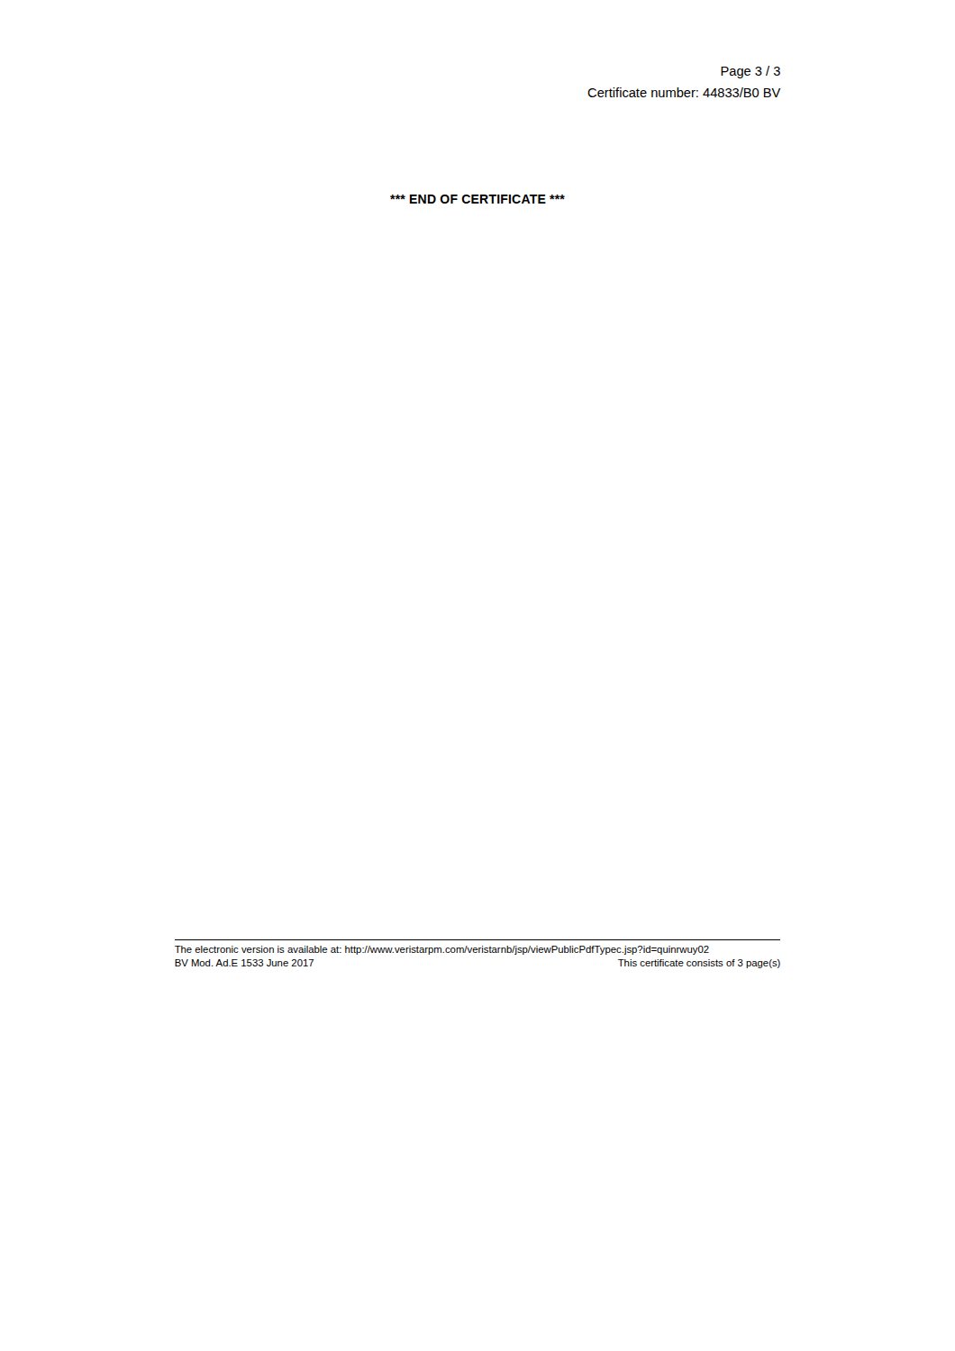Page 3 / 3
Certificate number: 44833/B0 BV
*** END OF CERTIFICATE ***
The electronic version is available at: http://www.veristarpm.com/veristarnb/jsp/viewPublicPdfTypec.jsp?id=quinrwuy02
BV Mod. Ad.E 1533 June 2017
This certificate consists of 3 page(s)